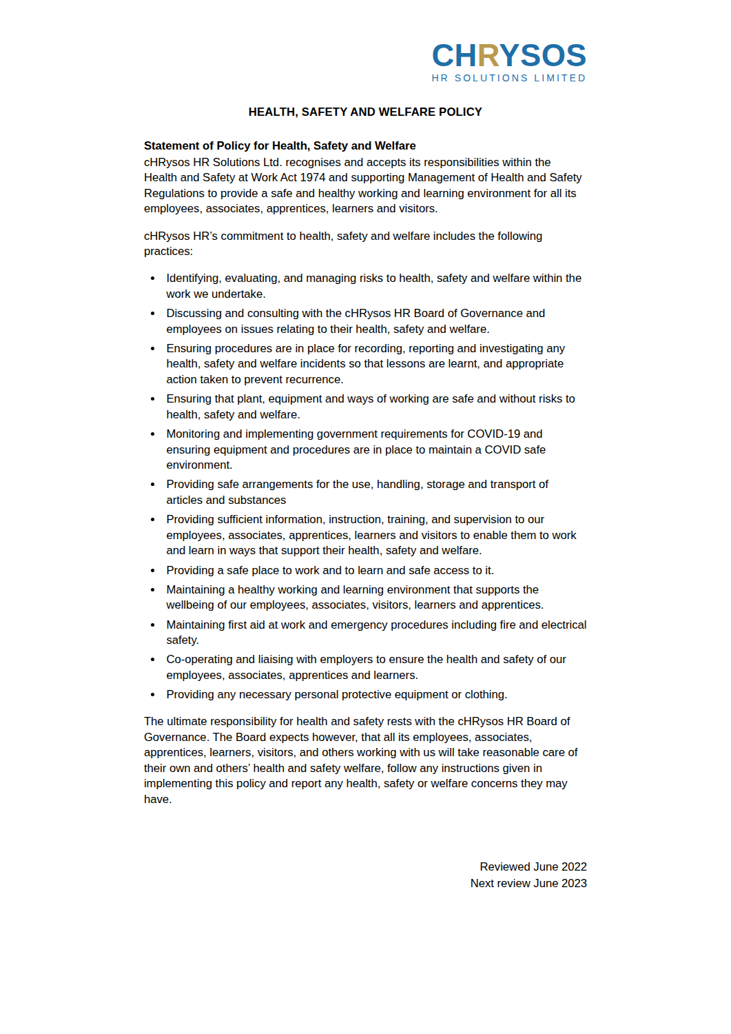CHRYSOS
HR Solutions Limited
HEALTH, SAFETY AND WELFARE POLICY
Statement of Policy for Health, Safety and Welfare
cHRysos HR Solutions Ltd. recognises and accepts its responsibilities within the Health and Safety at Work Act 1974 and supporting Management of Health and Safety Regulations to provide a safe and healthy working and learning environment for all its employees, associates, apprentices, learners and visitors.
cHRysos HR’s commitment to health, safety and welfare includes the following practices:
Identifying, evaluating, and managing risks to health, safety and welfare within the work we undertake.
Discussing and consulting with the cHRysos HR Board of Governance and employees on issues relating to their health, safety and welfare.
Ensuring procedures are in place for recording, reporting and investigating any health, safety and welfare incidents so that lessons are learnt, and appropriate action taken to prevent recurrence.
Ensuring that plant, equipment and ways of working are safe and without risks to health, safety and welfare.
Monitoring and implementing government requirements for COVID-19 and ensuring equipment and procedures are in place to maintain a COVID safe environment.
Providing safe arrangements for the use, handling, storage and transport of articles and substances
Providing sufficient information, instruction, training, and supervision to our employees, associates, apprentices, learners and visitors to enable them to work and learn in ways that support their health, safety and welfare.
Providing a safe place to work and to learn and safe access to it.
Maintaining a healthy working and learning environment that supports the wellbeing of our employees, associates, visitors, learners and apprentices.
Maintaining first aid at work and emergency procedures including fire and electrical safety.
Co-operating and liaising with employers to ensure the health and safety of our employees, associates, apprentices and learners.
Providing any necessary personal protective equipment or clothing.
The ultimate responsibility for health and safety rests with the cHRysos HR Board of Governance. The Board expects however, that all its employees, associates, apprentices, learners, visitors, and others working with us will take reasonable care of their own and others’ health and safety welfare, follow any instructions given in implementing this policy and report any health, safety or welfare concerns they may have.
Reviewed June 2022
Next review June 2023